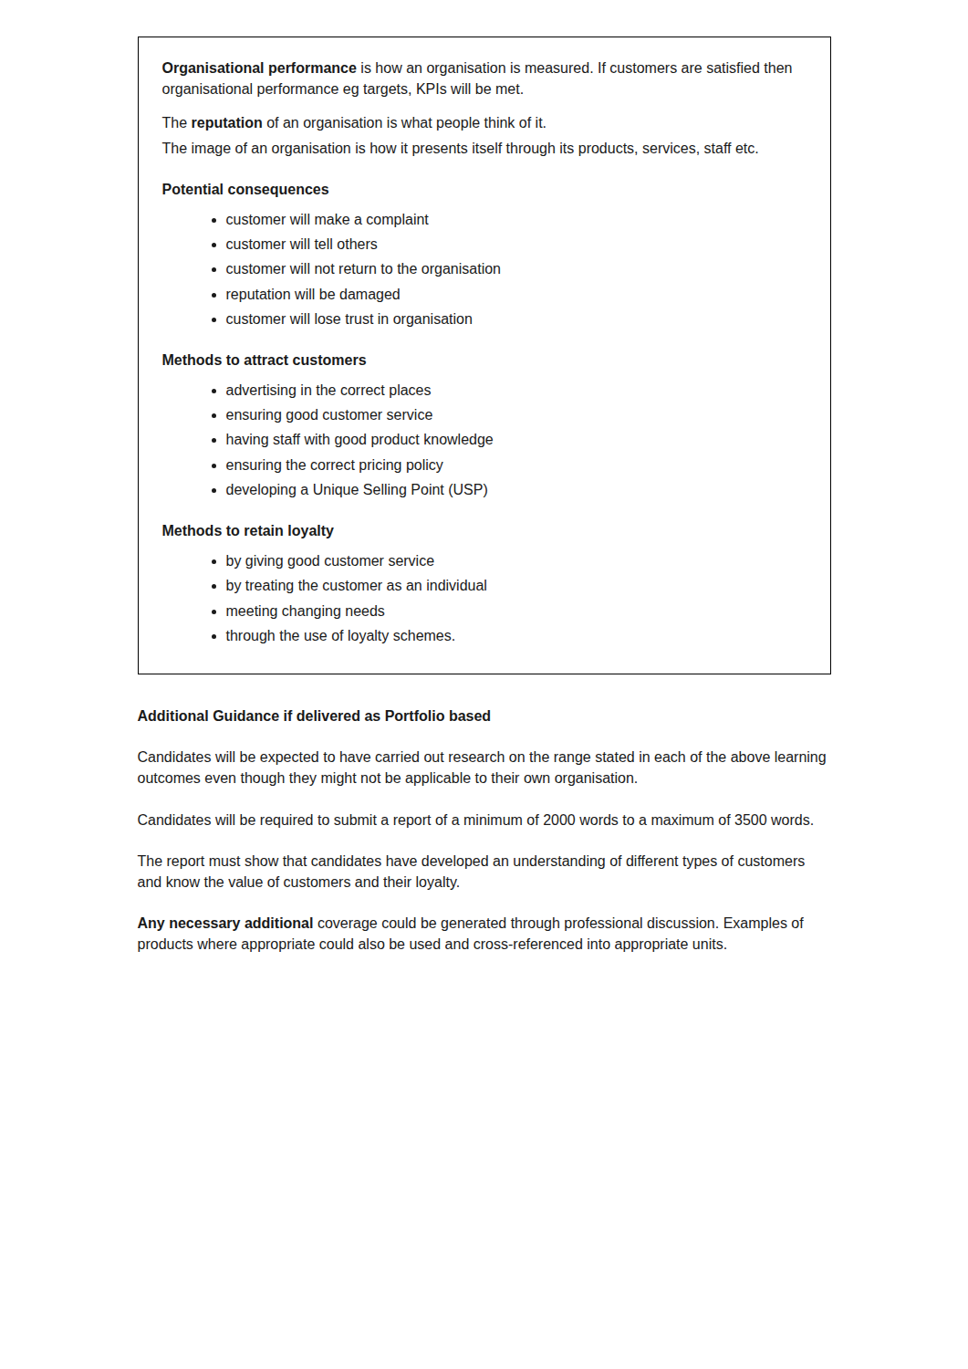Organisational performance is how an organisation is measured. If customers are satisfied then organisational performance eg targets, KPIs will be met.
The reputation of an organisation is what people think of it.
The image of an organisation is how it presents itself through its products, services, staff etc.
Potential consequences
customer will make a complaint
customer will tell others
customer will not return to the organisation
reputation will be damaged
customer will lose trust in organisation
Methods to attract customers
advertising in the correct places
ensuring good customer service
having staff with good product knowledge
ensuring the correct pricing policy
developing a Unique Selling Point (USP)
Methods to retain loyalty
by giving good customer service
by treating the customer as an individual
meeting changing needs
through the use of loyalty schemes.
Additional Guidance if delivered as Portfolio based
Candidates will be expected to have carried out research on the range stated in each of the above learning outcomes even though they might not be applicable to their own organisation.
Candidates will be required to submit a report of a minimum of 2000 words to a maximum of 3500 words.
The report must show that candidates have developed an understanding of different types of customers and know the value of customers and their loyalty.
Any necessary additional coverage could be generated through professional discussion. Examples of products where appropriate could also be used and cross-referenced into appropriate units.